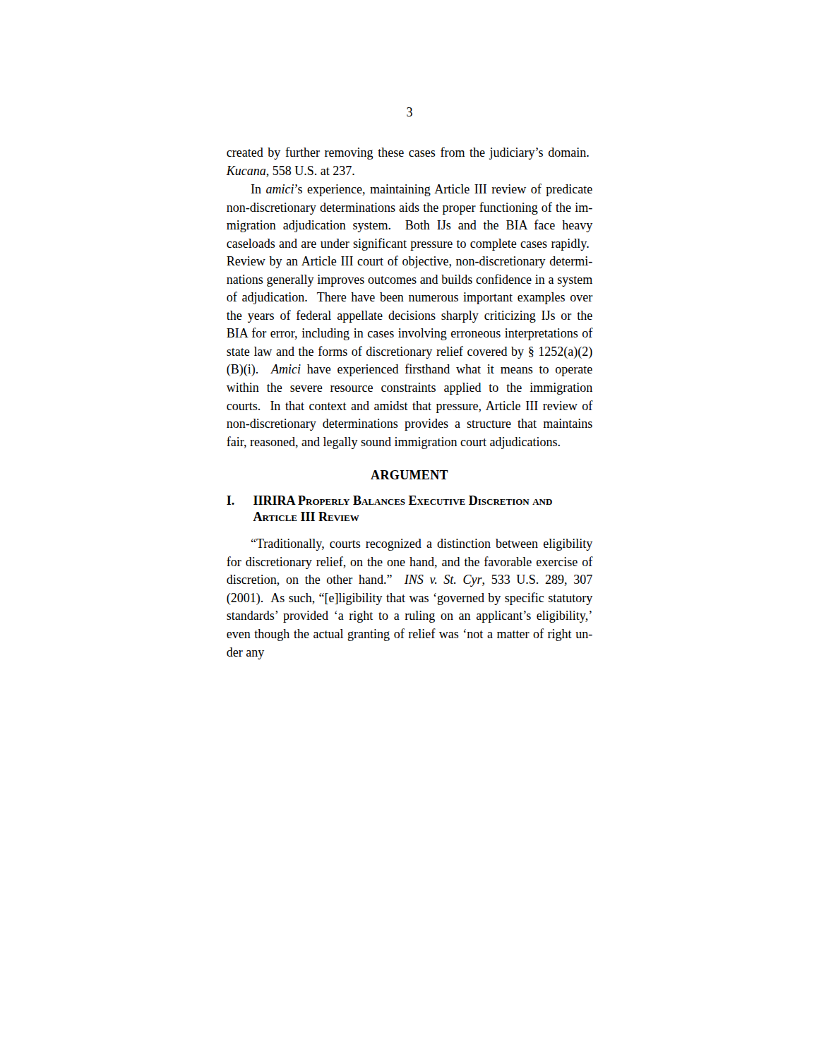3
created by further removing these cases from the judiciary’s domain. Kucana, 558 U.S. at 237.
In amici’s experience, maintaining Article III review of predicate non-discretionary determinations aids the proper functioning of the immigration adjudication system. Both IJs and the BIA face heavy caseloads and are under significant pressure to complete cases rapidly. Review by an Article III court of objective, non-discretionary determinations generally improves outcomes and builds confidence in a system of adjudication. There have been numerous important examples over the years of federal appellate decisions sharply criticizing IJs or the BIA for error, including in cases involving erroneous interpretations of state law and the forms of discretionary relief covered by § 1252(a)(2)(B)(i). Amici have experienced firsthand what it means to operate within the severe resource constraints applied to the immigration courts. In that context and amidst that pressure, Article III review of non-discretionary determinations provides a structure that maintains fair, reasoned, and legally sound immigration court adjudications.
ARGUMENT
I. IIRIRA Properly Balances Executive Discretion and Article III Review
“Traditionally, courts recognized a distinction between eligibility for discretionary relief, on the one hand, and the favorable exercise of discretion, on the other hand.” INS v. St. Cyr, 533 U.S. 289, 307 (2001). As such, “[e]ligibility that was ‘governed by specific statutory standards’ provided ‘a right to a ruling on an applicant’s eligibility,’ even though the actual granting of relief was ‘not a matter of right under any